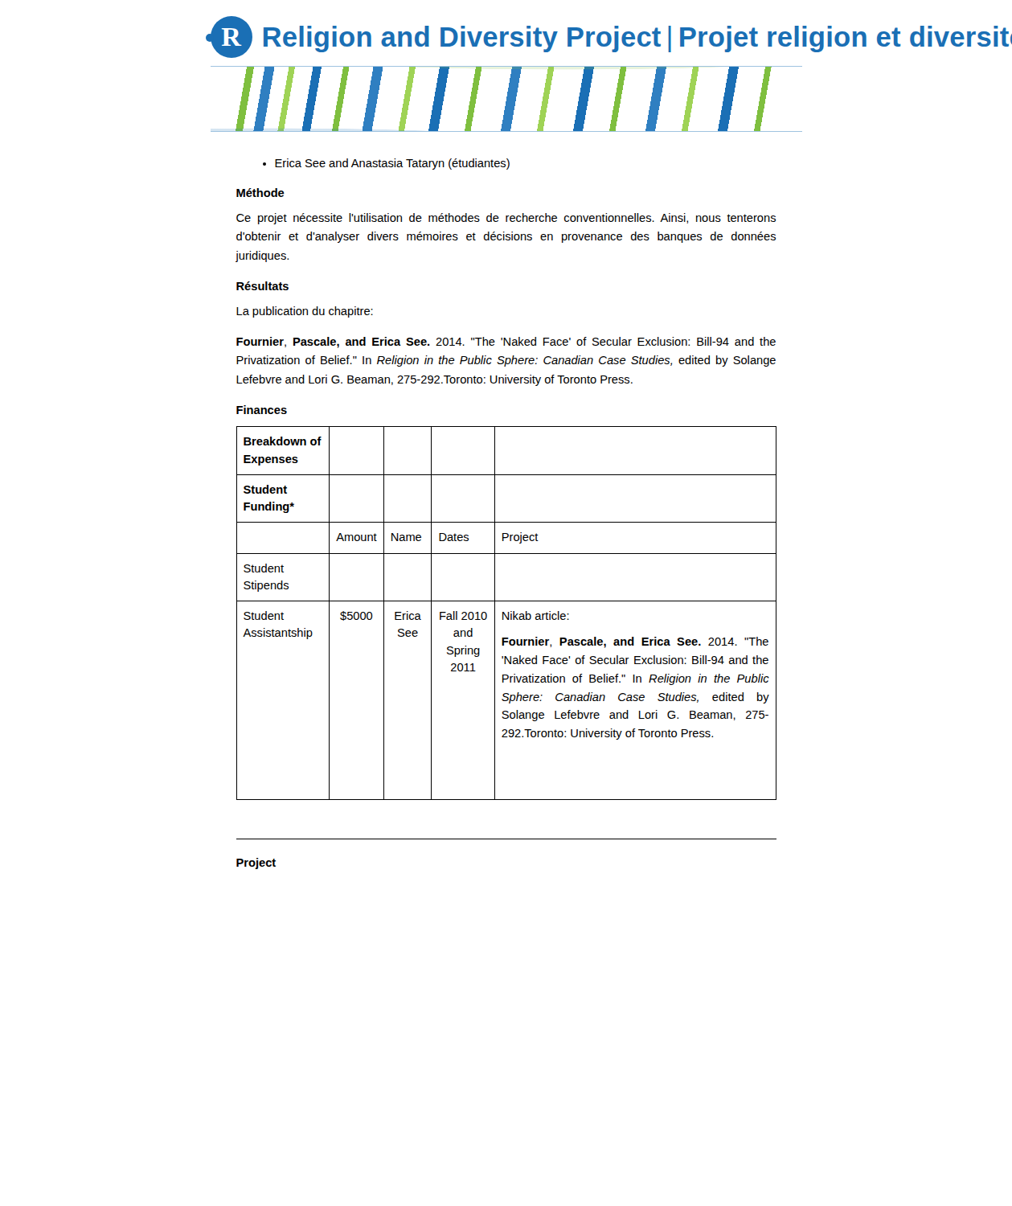Religion and Diversity Project|Projet religion et diversité
Erica See and Anastasia Tataryn (étudiantes)
Méthode
Ce projet nécessite l'utilisation de méthodes de recherche conventionnelles. Ainsi, nous tenterons d'obtenir et d'analyser divers mémoires et décisions en provenance des banques de données juridiques.
Résultats
La publication du chapitre:
Fournier, Pascale, and Erica See. 2014. "The 'Naked Face' of Secular Exclusion: Bill-94 and the Privatization of Belief." In Religion in the Public Sphere: Canadian Case Studies, edited by Solange Lefebvre and Lori G. Beaman, 275-292.Toronto: University of Toronto Press.
Finances
| Breakdown of Expenses | | | | |
| Student Funding* | | | | |
| | Amount | Name | Dates | Project |
| Student Stipends | | | | |
| Student Assistantship | $5000 | Erica See | Fall 2010 and Spring 2011 | Nikab article: Fournier , Pascale, and Erica See. 2014. "The 'Naked Face' of Secular Exclusion: Bill-94 and the Privatization of Belief." In Religion in the Public Sphere: Canadian Case Studies, edited by Solange Lefebvre and Lori G. Beaman, 275-292.Toronto: University of Toronto Press. |
Project